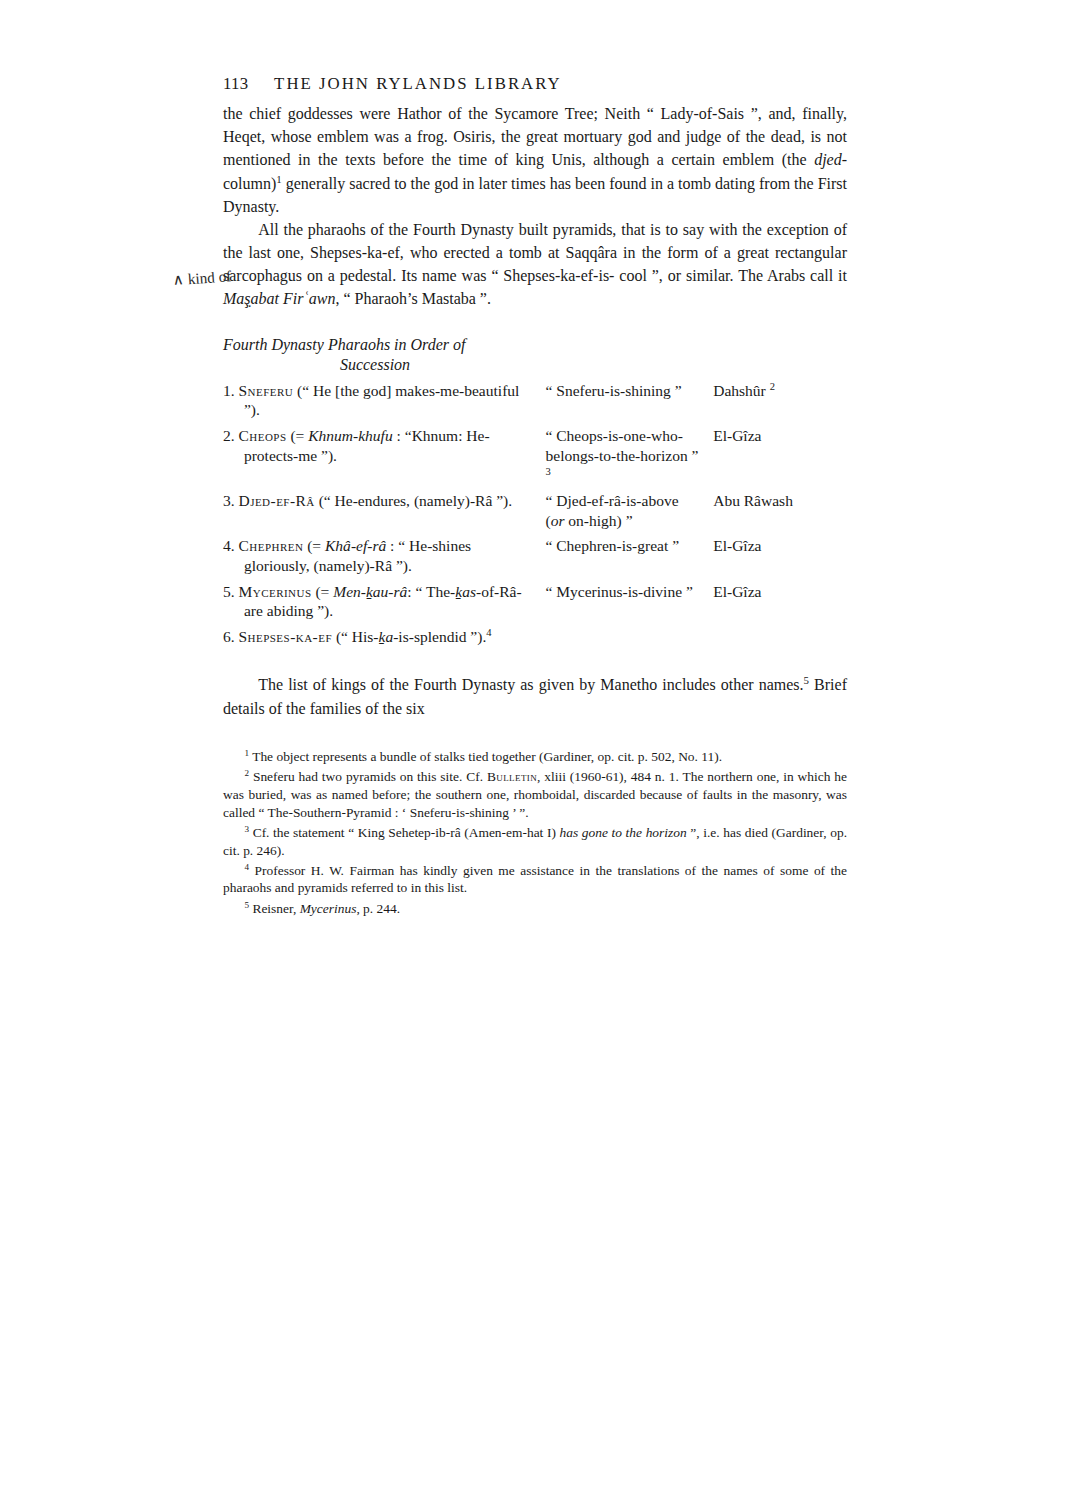113 THE JOHN RYLANDS LIBRARY
∧ kind of
the chief goddesses were Hathor of the Sycamore Tree; Neith “ Lady-of-Sais ”, and, finally, Heqet, whose emblem was a frog. Osiris, the great mortuary god and judge of the dead, is not mentioned in the texts before the time of king Unis, although a certain emblem (the djed-column)1 generally sacred to the god in later times has been found in a tomb dating from the First Dynasty.
All the pharaohs of the Fourth Dynasty built pyramids, that is to say with the exception of the last one, Shepses-ka-ef, who erected a tomb at Saqqâra in the form of a great rectangular sarcophagus on a pedestal. Its name was “ Shepses-ka-ef-is- cool ”, or similar. The Arabs call it Maş̣abat Firʿawn, “ Pharaoh’s Mastaba ”.
Fourth Dynasty Pharaohs in Order of Succession
| 1. Sneferu (“ He [the god] makes-me-beautiful ”). | “ Sneferu-is-shining ” | Dahshûr 2 |
| 2. Cheops (= Khnum-khufu : “Khnum: He-protects-me ”). | “ Cheops-is-one-who-belongs-to-the-horizon ” 3 | El-Gîza |
| 3. Djed-ef-Râ (“ He-endures, (namely)-Râ ”). | “ Djed-ef-râ-is-above ( or on-high) ” | Abu Râwash |
| 4. Chephren (= Khâ-ef-râ : “ He-shines gloriously, (namely)-Râ ”). | “ Chephren-is-great ” | El-Gîza |
| 5. Mycerinus (= Men-ḵau-râ : “ The- ḵas -of-Râ-are abiding ”). | “ Mycerinus-is-divine ” | El-Gîza |
| 6. Shepses-ka-ef (“ His- ḵa -is-splendid ”). 4 | | |
The list of kings of the Fourth Dynasty as given by Manetho includes other names.5 Brief details of the families of the six
1 The object represents a bundle of stalks tied together (Gardiner, op. cit. p. 502, No. 11).
2 Sneferu had two pyramids on this site. Cf. Bulletin, xliii (1960-61), 484 n. 1. The northern one, in which he was buried, was as named before; the southern one, rhomboidal, discarded because of faults in the masonry, was called “ The-Southern-Pyramid : ‘ Sneferu-is-shining ’ ”.
3 Cf. the statement “ King Sehetep-ib-râ (Amen-em-hat I) has gone to the horizon ”, i.e. has died (Gardiner, op. cit. p. 246).
4 Professor H. W. Fairman has kindly given me assistance in the translations of the names of some of the pharaohs and pyramids referred to in this list.
5 Reisner, Mycerinus, p. 244.